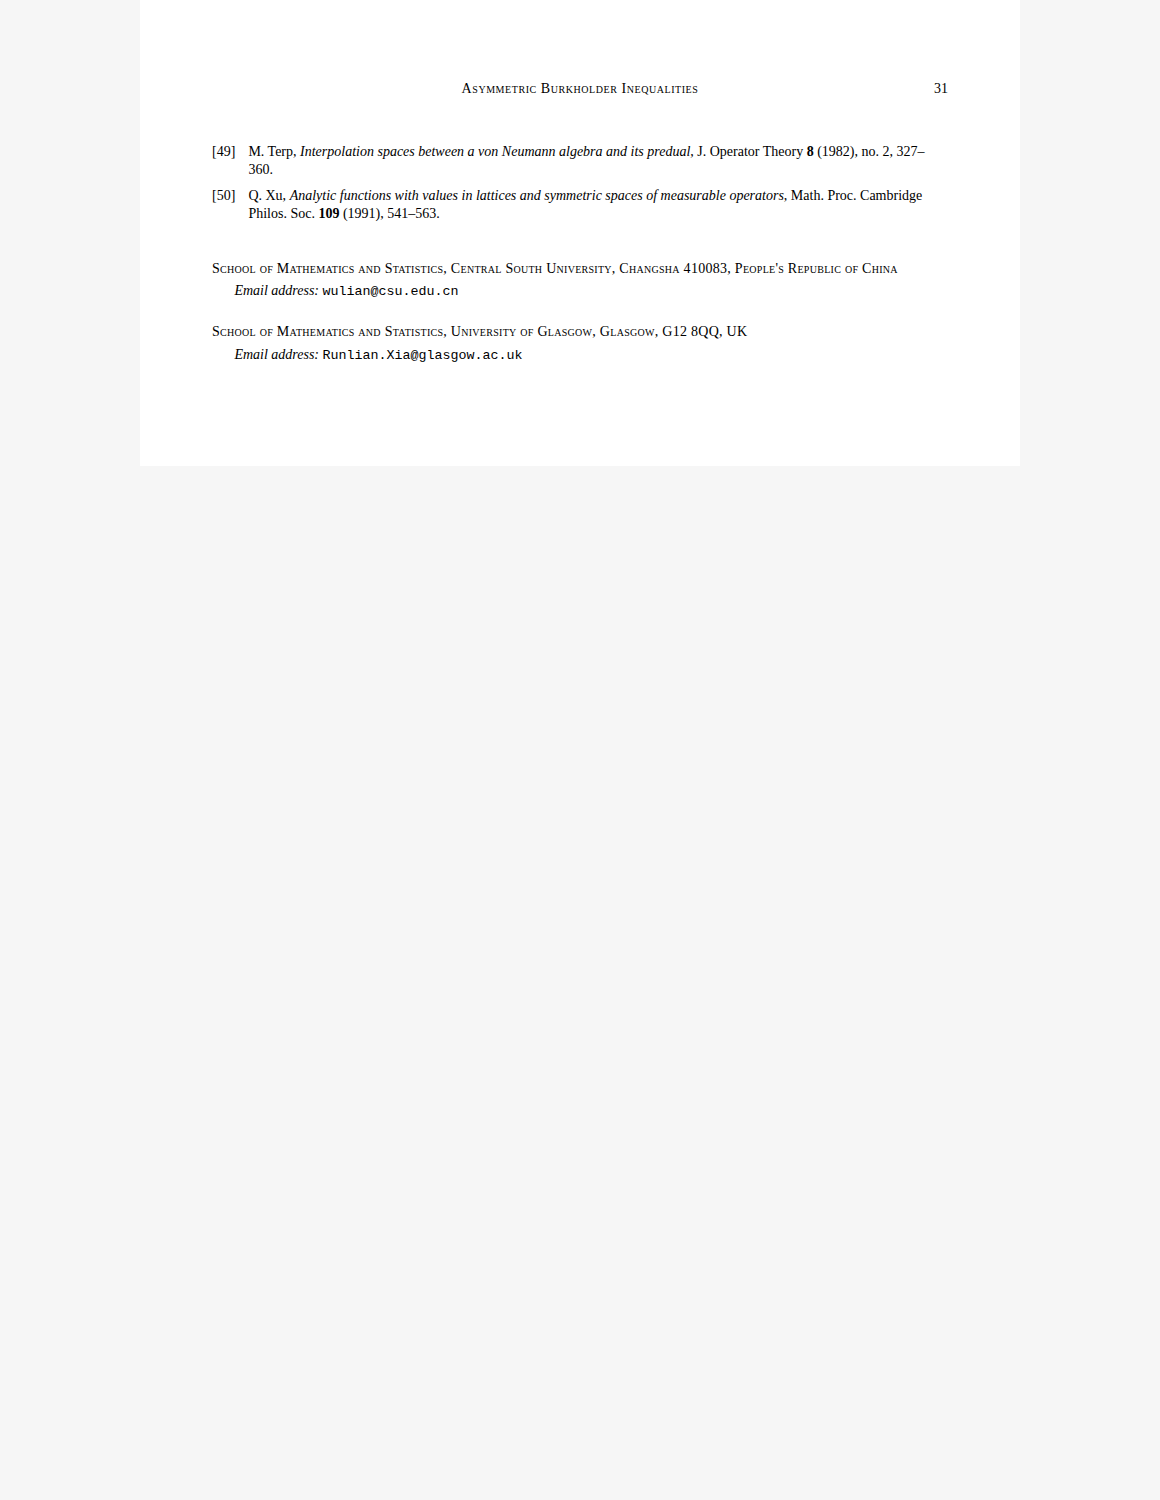Asymmetric Burkholder Inequalities 31
[49] M. Terp, Interpolation spaces between a von Neumann algebra and its predual, J. Operator Theory 8 (1982), no. 2, 327–360.
[50] Q. Xu, Analytic functions with values in lattices and symmetric spaces of measurable operators, Math. Proc. Cambridge Philos. Soc. 109 (1991), 541–563.
School of Mathematics and Statistics, Central South University, Changsha 410083, People's Republic of China
Email address: wulian@csu.edu.cn
School of Mathematics and Statistics, University of Glasgow, Glasgow, G12 8QQ, UK
Email address: Runlian.Xia@glasgow.ac.uk